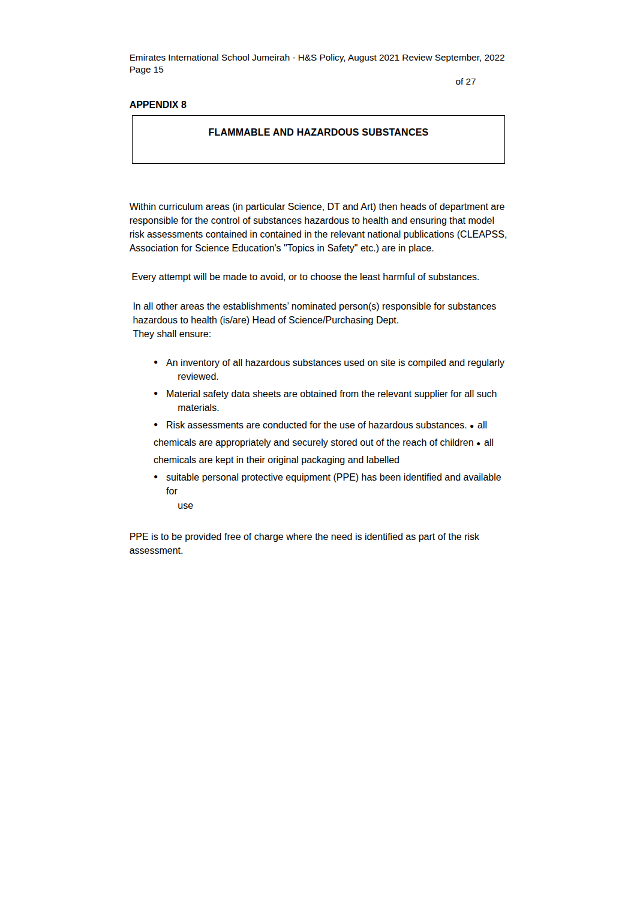Emirates International School Jumeirah - H&S Policy, August 2021 Review September, 2022 Page 15 of 27
APPENDIX 8
FLAMMABLE AND HAZARDOUS SUBSTANCES
Within curriculum areas (in particular Science, DT and Art) then heads of department are responsible for the control of substances hazardous to health and ensuring that model risk assessments contained in contained in the relevant national publications (CLEAPSS, Association for Science Education's "Topics in Safety" etc.) are in place.
Every attempt will be made to avoid, or to choose the least harmful of substances.
In all other areas the establishments’ nominated person(s) responsible for substances hazardous to health (is/are) Head of Science/Purchasing Dept.
They shall ensure:
An inventory of all hazardous substances used on site is compiled and regularly reviewed.
Material safety data sheets are obtained from the relevant supplier for all such materials.
Risk assessments are conducted for the use of hazardous substances. all
chemicals are appropriately and securely stored out of the reach of children all
chemicals are kept in their original packaging and labelled
suitable personal protective equipment (PPE) has been identified and available for use
PPE is to be provided free of charge where the need is identified as part of the risk assessment.